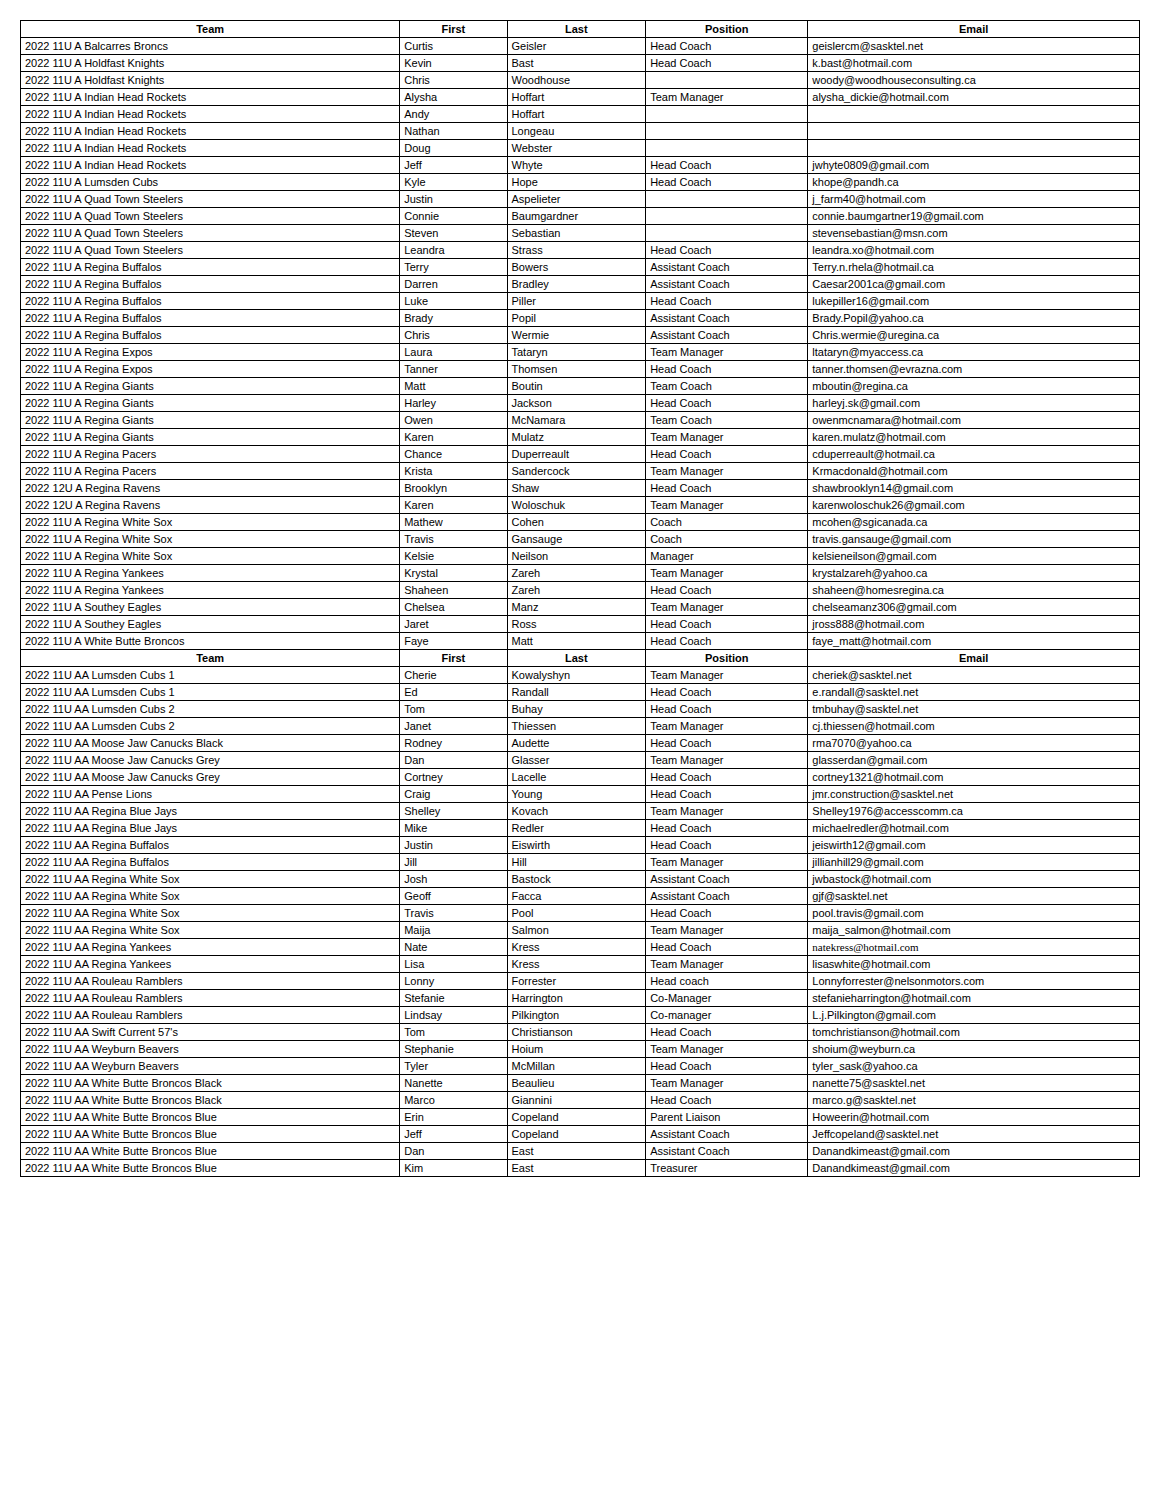| Team | First | Last | Position | Email |
| --- | --- | --- | --- | --- |
| 2022 11U A Balcarres Broncs | Curtis | Geisler | Head Coach | geislercm@sasktel.net |
| 2022 11U A Holdfast Knights | Kevin | Bast | Head Coach | k.bast@hotmail.com |
| 2022 11U A Holdfast Knights | Chris | Woodhouse | | woody@woodhouseconsulting.ca |
| 2022 11U A Indian Head Rockets | Alysha | Hoffart | Team Manager | alysha_dickie@hotmail.com |
| 2022 11U A Indian Head Rockets | Andy | Hoffart | | |
| 2022 11U A Indian Head Rockets | Nathan | Longeau | | |
| 2022 11U A Indian Head Rockets | Doug | Webster | | |
| 2022 11U A Indian Head Rockets | Jeff | Whyte | Head Coach | jwhyte0809@gmail.com |
| 2022 11U A Lumsden Cubs | Kyle | Hope | Head Coach | khope@pandh.ca |
| 2022 11U A Quad Town Steelers | Justin | Aspelieter | | j_farm40@hotmail.com |
| 2022 11U A Quad Town Steelers | Connie | Baumgardner | | connie.baumgartner19@gmail.com |
| 2022 11U A Quad Town Steelers | Steven | Sebastian | | stevensebastian@msn.com |
| 2022 11U A Quad Town Steelers | Leandra | Strass | Head Coach | leandra.xo@hotmail.com |
| 2022 11U A Regina Buffalos | Terry | Bowers | Assistant Coach | Terry.n.rhela@hotmail.ca |
| 2022 11U A Regina Buffalos | Darren | Bradley | Assistant Coach | Caesar2001ca@gmail.com |
| 2022 11U A Regina Buffalos | Luke | Piller | Head Coach | lukepiller16@gmail.com |
| 2022 11U A Regina Buffalos | Brady | Popil | Assistant Coach | Brady.Popil@yahoo.ca |
| 2022 11U A Regina Buffalos | Chris | Wermie | Assistant Coach | Chris.wermie@uregina.ca |
| 2022 11U A Regina Expos | Laura | Tataryn | Team Manager | ltataryn@myaccess.ca |
| 2022 11U A Regina Expos | Tanner | Thomsen | Head Coach | tanner.thomsen@evrazna.com |
| 2022 11U A Regina Giants | Matt | Boutin | Team Coach | mboutin@regina.ca |
| 2022 11U A Regina Giants | Harley | Jackson | Head Coach | harleyj.sk@gmail.com |
| 2022 11U A Regina Giants | Owen | McNamara | Team Coach | owenmcnamara@hotmail.com |
| 2022 11U A Regina Giants | Karen | Mulatz | Team Manager | karen.mulatz@hotmail.com |
| 2022 11U A Regina Pacers | Chance | Duperreault | Head Coach | cduperreault@hotmail.ca |
| 2022 11U A Regina Pacers | Krista | Sandercock | Team Manager | Krmacdonald@hotmail.com |
| 2022 12U A Regina Ravens | Brooklyn | Shaw | Head Coach | shawbrooklyn14@gmail.com |
| 2022 12U A Regina Ravens | Karen | Woloschuk | Team Manager | karenwoloschuk26@gmail.com |
| 2022 11U A Regina White Sox | Mathew | Cohen | Coach | mcohen@sgicanada.ca |
| 2022 11U A Regina White Sox | Travis | Gansauge | Coach | travis.gansauge@gmail.com |
| 2022 11U A Regina White Sox | Kelsie | Neilson | Manager | kelsieneilson@gmail.com |
| 2022 11U A Regina Yankees | Krystal | Zareh | Team Manager | krystalzareh@yahoo.ca |
| 2022 11U A Regina Yankees | Shaheen | Zareh | Head Coach | shaheen@homesregina.ca |
| 2022 11U A Southey Eagles | Chelsea | Manz | Team Manager | chelseamanz306@gmail.com |
| 2022 11U A Southey Eagles | Jaret | Ross | Head Coach | jross888@hotmail.com |
| 2022 11U A White Butte Broncos | Faye | Matt | Head Coach | faye_matt@hotmail.com |
| Team | First | Last | Position | Email |
| 2022 11U AA Lumsden Cubs 1 | Cherie | Kowalyshyn | Team Manager | cheriek@sasktel.net |
| 2022 11U AA Lumsden Cubs 1 | Ed | Randall | Head Coach | e.randall@sasktel.net |
| 2022 11U AA Lumsden Cubs 2 | Tom | Buhay | Head Coach | tmbuhay@sasktel.net |
| 2022 11U AA Lumsden Cubs 2 | Janet | Thiessen | Team Manager | cj.thiessen@hotmail.com |
| 2022 11U AA Moose Jaw Canucks Black | Rodney | Audette | Head Coach | rma7070@yahoo.ca |
| 2022 11U AA Moose Jaw Canucks Grey | Dan | Glasser | Team Manager | glasserdan@gmail.com |
| 2022 11U AA Moose Jaw Canucks Grey | Cortney | Lacelle | Head Coach | cortney1321@hotmail.com |
| 2022 11U AA Pense Lions | Craig | Young | Head Coach | jmr.construction@sasktel.net |
| 2022 11U AA Regina Blue Jays | Shelley | Kovach | Team Manager | Shelley1976@accesscomm.ca |
| 2022 11U AA Regina Blue Jays | Mike | Redler | Head Coach | michaelredler@hotmail.com |
| 2022 11U AA Regina Buffalos | Justin | Eiswirth | Head Coach | jeiswirth12@gmail.com |
| 2022 11U AA Regina Buffalos | Jill | Hill | Team Manager | jillianhill29@gmail.com |
| 2022 11U AA Regina White Sox | Josh | Bastock | Assistant Coach | jwbastock@hotmail.com |
| 2022 11U AA Regina White Sox | Geoff | Facca | Assistant Coach | gjf@sasktel.net |
| 2022 11U AA Regina White Sox | Travis | Pool | Head Coach | pool.travis@gmail.com |
| 2022 11U AA Regina White Sox | Maija | Salmon | Team Manager | maija_salmon@hotmail.com |
| 2022 11U AA Regina Yankees | Nate | Kress | Head Coach | natekress@hotmail.com |
| 2022 11U AA Regina Yankees | Lisa | Kress | Team Manager | lisaswhite@hotmail.com |
| 2022 11U AA Rouleau Ramblers | Lonny | Forrester | Head coach | Lonnyforrester@nelsonmotors.com |
| 2022 11U AA Rouleau Ramblers | Stefanie | Harrington | Co-Manager | stefanieharrington@hotmail.com |
| 2022 11U AA Rouleau Ramblers | Lindsay | Pilkington | Co-manager | L.j.Pilkington@gmail.com |
| 2022 11U AA Swift Current 57's | Tom | Christianson | Head Coach | tomchristianson@hotmail.com |
| 2022 11U AA Weyburn Beavers | Stephanie | Hoium | Team Manager | shoium@weyburn.ca |
| 2022 11U AA Weyburn Beavers | Tyler | McMillan | Head Coach | tyler_sask@yahoo.ca |
| 2022 11U AA White Butte Broncos Black | Nanette | Beaulieu | Team Manager | nanette75@sasktel.net |
| 2022 11U AA White Butte Broncos Black | Marco | Giannini | Head Coach | marco.g@sasktel.net |
| 2022 11U AA White Butte Broncos Blue | Erin | Copeland | Parent Liaison | Howeerin@hotmail.com |
| 2022 11U AA White Butte Broncos Blue | Jeff | Copeland | Assistant Coach | Jeffcopeland@sasktel.net |
| 2022 11U AA White Butte Broncos Blue | Dan | East | Assistant Coach | Danandkimeast@gmail.com |
| 2022 11U AA White Butte Broncos Blue | Kim | East | Treasurer | Danandkimeast@gmail.com |